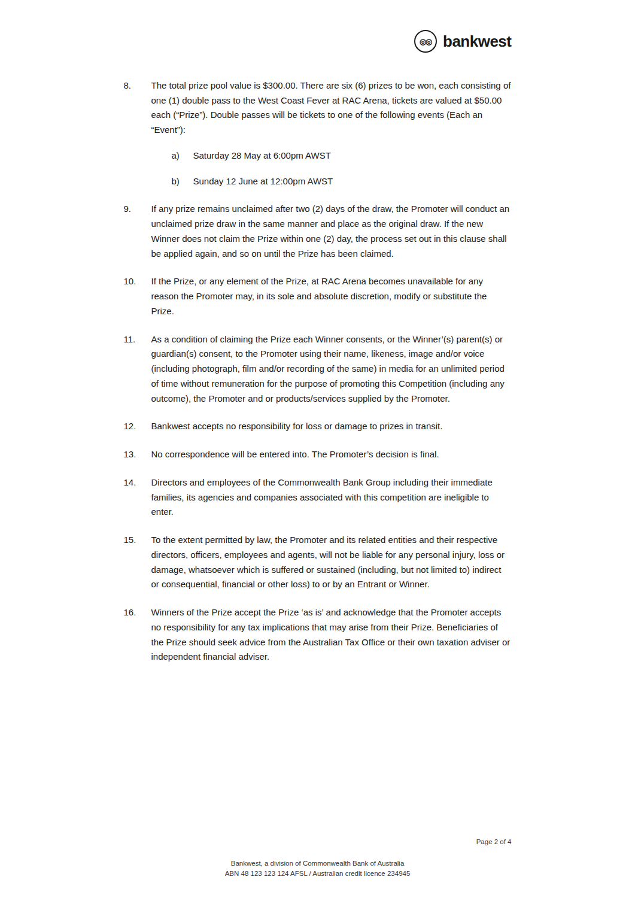◎◎
bankwest
The total prize pool value is $300.00. There are six (6) prizes to be won, each consisting of one (1) double pass to the West Coast Fever at RAC Arena, tickets are valued at $50.00 each (“Prize”). Double passes will be tickets to one of the following events (Each an “Event”):
Saturday 28 May at 6:00pm AWST
Sunday 12 June at 12:00pm AWST
If any prize remains unclaimed after two (2) days of the draw, the Promoter will conduct an unclaimed prize draw in the same manner and place as the original draw. If the new Winner does not claim the Prize within one (2) day, the process set out in this clause shall be applied again, and so on until the Prize has been claimed.
If the Prize, or any element of the Prize, at RAC Arena becomes unavailable for any reason the Promoter may, in its sole and absolute discretion, modify or substitute the Prize.
As a condition of claiming the Prize each Winner consents, or the Winner’(s) parent(s) or guardian(s) consent, to the Promoter using their name, likeness, image and/or voice (including photograph, film and/or recording of the same) in media for an unlimited period of time without remuneration for the purpose of promoting this Competition (including any outcome), the Promoter and or products/services supplied by the Promoter.
Bankwest accepts no responsibility for loss or damage to prizes in transit.
No correspondence will be entered into. The Promoter’s decision is final.
Directors and employees of the Commonwealth Bank Group including their immediate families, its agencies and companies associated with this competition are ineligible to enter.
To the extent permitted by law, the Promoter and its related entities and their respective directors, officers, employees and agents, will not be liable for any personal injury, loss or damage, whatsoever which is suffered or sustained (including, but not limited to) indirect or consequential, financial or other loss) to or by an Entrant or Winner.
Winners of the Prize accept the Prize ‘as is’ and acknowledge that the Promoter accepts no responsibility for any tax implications that may arise from their Prize. Beneficiaries of the Prize should seek advice from the Australian Tax Office or their own taxation adviser or independent financial adviser.
Page 2 of 4
Bankwest, a division of Commonwealth Bank of Australia
ABN 48 123 123 124 AFSL / Australian credit licence 234945